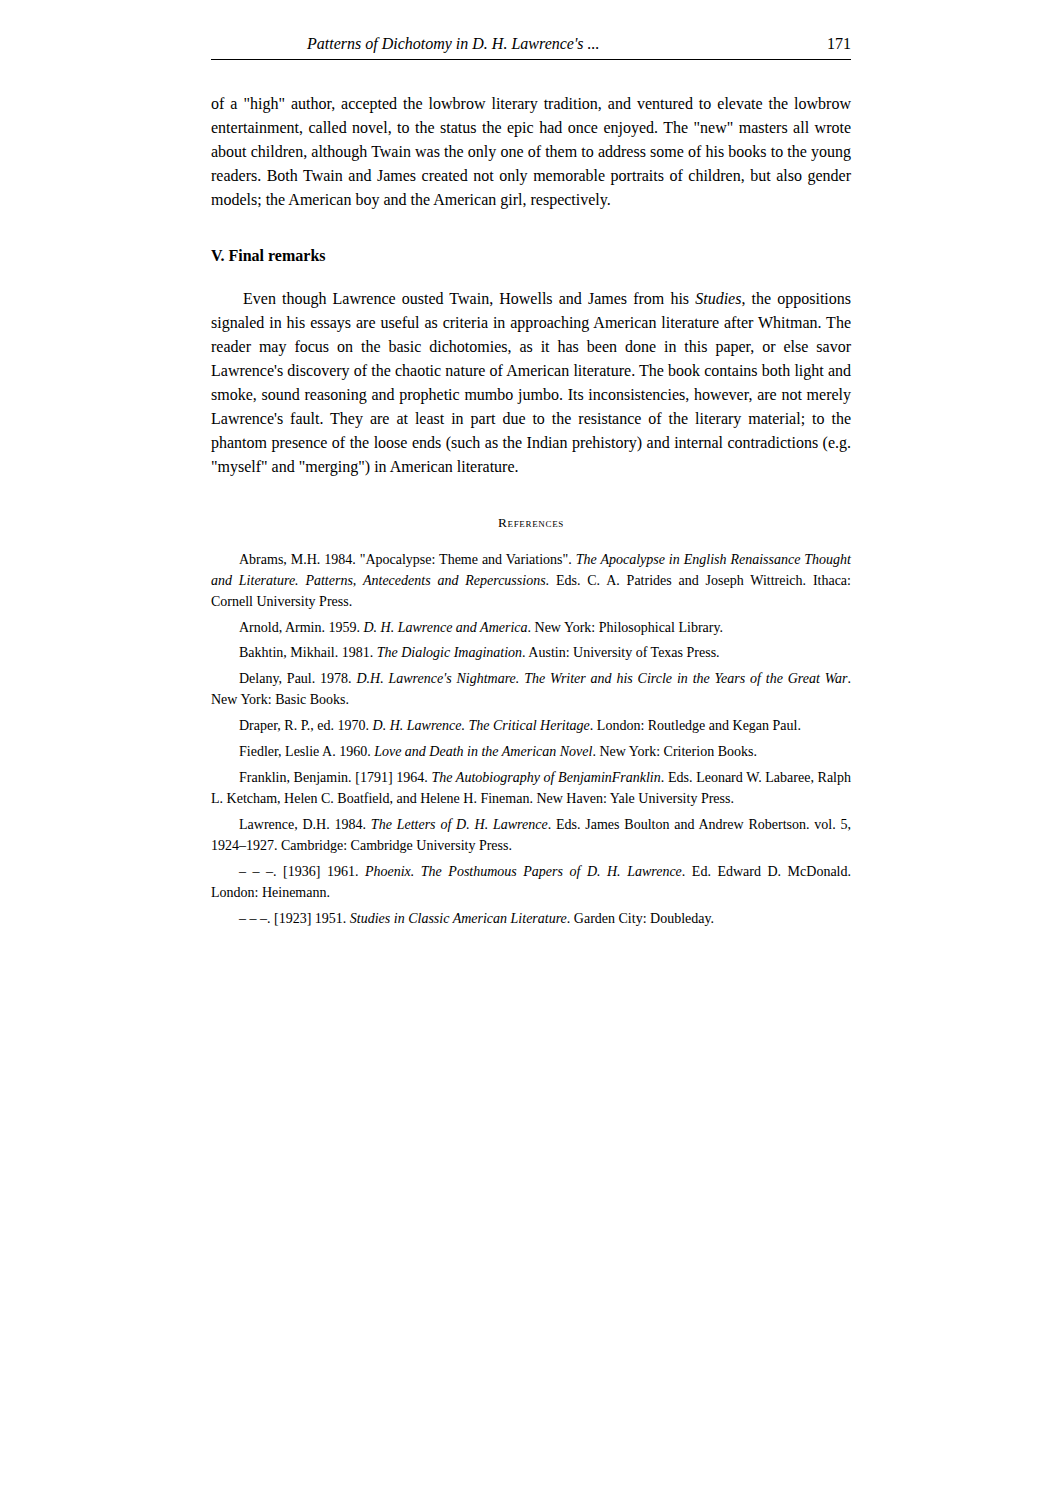Patterns of Dichotomy in D. H. Lawrence's ... 171
of a "high" author, accepted the lowbrow literary tradition, and ventured to elevate the lowbrow entertainment, called novel, to the status the epic had once enjoyed. The "new" masters all wrote about children, although Twain was the only one of them to address some of his books to the young readers. Both Twain and James created not only memorable portraits of children, but also gender models; the American boy and the American girl, respectively.
V. Final remarks
Even though Lawrence ousted Twain, Howells and James from his Studies, the oppositions signaled in his essays are useful as criteria in approaching American literature after Whitman. The reader may focus on the basic dichotomies, as it has been done in this paper, or else savor Lawrence's discovery of the chaotic nature of American literature. The book contains both light and smoke, sound reasoning and prophetic mumbo jumbo. Its inconsistencies, however, are not merely Lawrence's fault. They are at least in part due to the resistance of the literary material; to the phantom presence of the loose ends (such as the Indian prehistory) and internal contradictions (e.g. "myself" and "merging") in American literature.
References
Abrams, M.H. 1984. "Apocalypse: Theme and Variations". The Apocalypse in English Renaissance Thought and Literature. Patterns, Antecedents and Repercussions. Eds. C. A. Patrides and Joseph Wittreich. Ithaca: Cornell University Press.
Arnold, Armin. 1959. D. H. Lawrence and America. New York: Philosophical Library.
Bakhtin, Mikhail. 1981. The Dialogic Imagination. Austin: University of Texas Press.
Delany, Paul. 1978. D.H. Lawrence's Nightmare. The Writer and his Circle in the Years of the Great War. New York: Basic Books.
Draper, R. P., ed. 1970. D. H. Lawrence. The Critical Heritage. London: Routledge and Kegan Paul.
Fiedler, Leslie A. 1960. Love and Death in the American Novel. New York: Criterion Books.
Franklin, Benjamin. [1791] 1964. The Autobiography of BenjaminFranklin. Eds. Leonard W. Labaree, Ralph L. Ketcham, Helen C. Boatfield, and Helene H. Fineman. New Haven: Yale University Press.
Lawrence, D.H. 1984. The Letters of D. H. Lawrence. Eds. James Boulton and Andrew Robertson. vol. 5, 1924–1927. Cambridge: Cambridge University Press.
– – –. [1936] 1961. Phoenix. The Posthumous Papers of D. H. Lawrence. Ed. Edward D. McDonald. London: Heinemann.
– – –. [1923] 1951. Studies in Classic American Literature. Garden City: Doubleday.